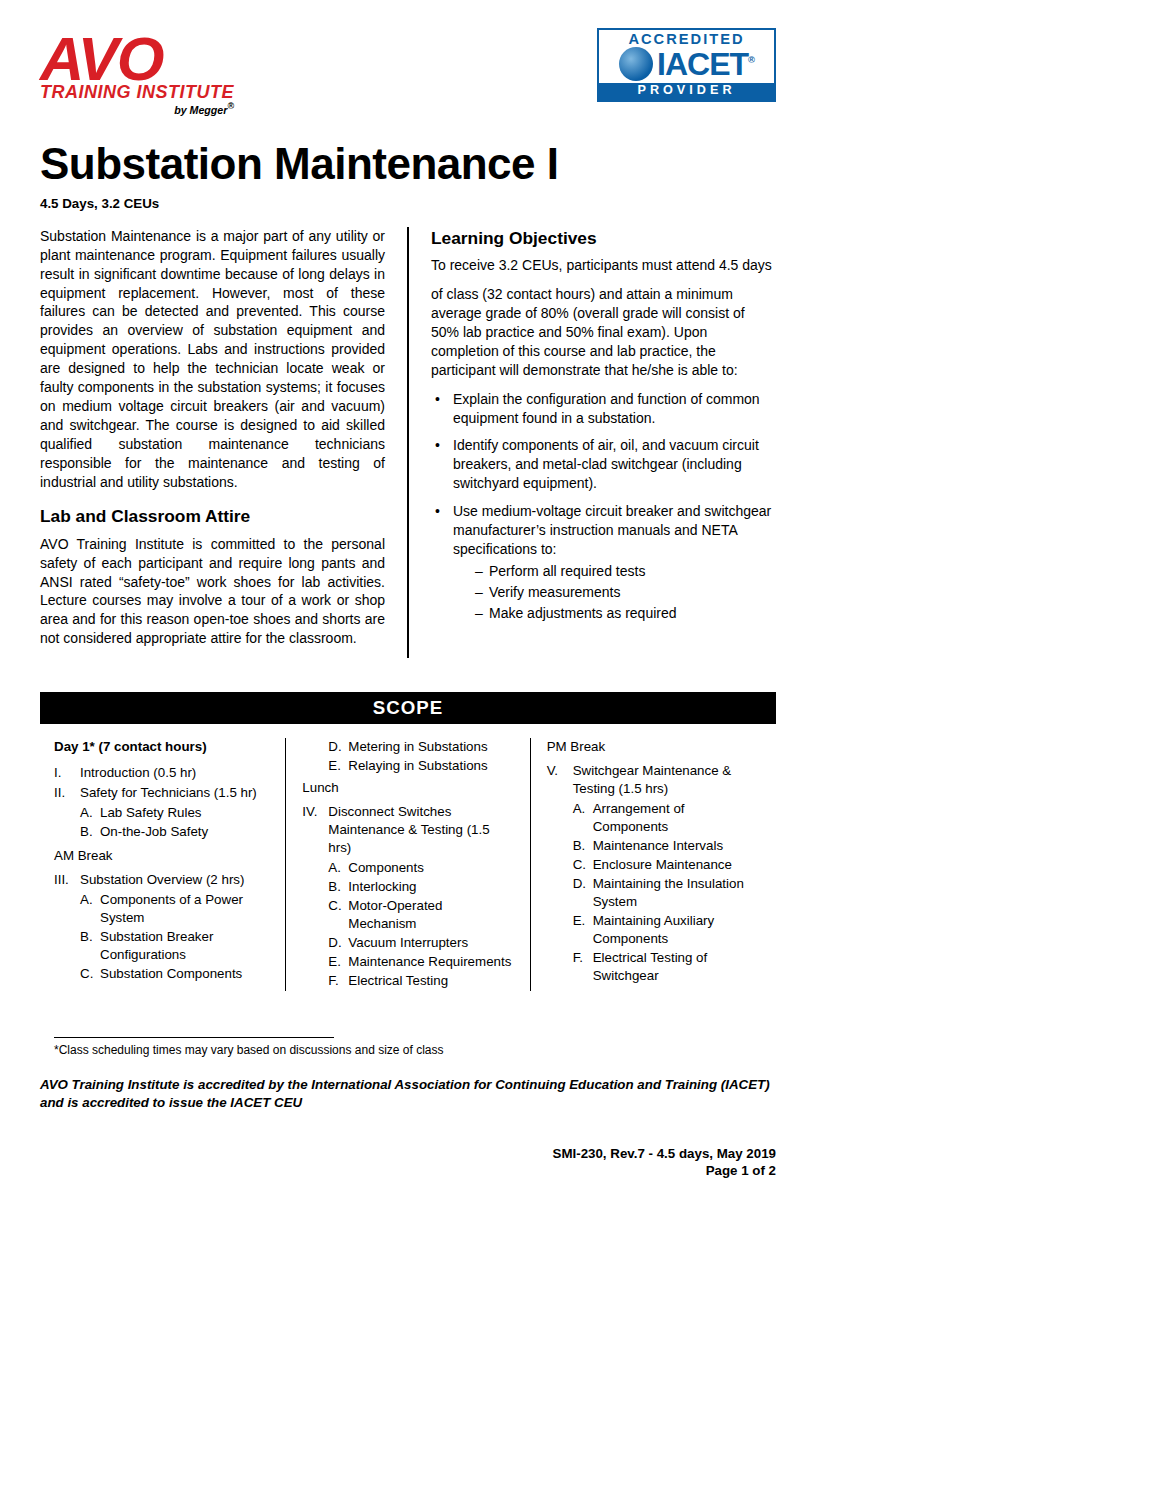AVO TRAINING INSTITUTE by Megger®
ACCREDITED
IACET®
PROVIDER
Substation Maintenance I
4.5 Days, 3.2 CEUs
Substation Maintenance is a major part of any utility or plant maintenance program. Equipment failures usually result in significant downtime because of long delays in equipment replacement. However, most of these failures can be detected and prevented. This course provides an overview of substation equipment and equipment operations. Labs and instructions provided are designed to help the technician locate weak or faulty components in the substation systems; it focuses on medium voltage circuit breakers (air and vacuum) and switchgear. The course is designed to aid skilled qualified substation maintenance technicians responsible for the maintenance and testing of industrial and utility substations.
Lab and Classroom Attire
AVO Training Institute is committed to the personal safety of each participant and require long pants and ANSI rated “safety-toe” work shoes for lab activities. Lecture courses may involve a tour of a work or shop area and for this reason open-toe shoes and shorts are not considered appropriate attire for the classroom.
Learning Objectives
To receive 3.2 CEUs, participants must attend 4.5 days
of class (32 contact hours) and attain a minimum average grade of 80% (overall grade will consist of 50% lab practice and 50% final exam). Upon completion of this course and lab practice, the participant will demonstrate that he/she is able to:
Explain the configuration and function of common equipment found in a substation.
Identify components of air, oil, and vacuum circuit breakers, and metal-clad switchgear (including switchyard equipment).
Use medium-voltage circuit breaker and switchgear manufacturer’s instruction manuals and NETA specifications to:
Perform all required tests
Verify measurements
Make adjustments as required
SCOPE
Day 1* (7 contact hours)
I.
Introduction (0.5 hr)
II.
Safety for Technicians (1.5 hr)
A.
Lab Safety Rules
B.
On-the-Job Safety
AM Break
III.
Substation Overview (2 hrs)
A.
Components of a Power System
B.
Substation Breaker Configurations
C.
Substation Components
D.
Metering in Substations
E.
Relaying in Substations
Lunch
IV.
Disconnect Switches Maintenance & Testing (1.5 hrs)
A.
Components
B.
Interlocking
C.
Motor-Operated Mechanism
D.
Vacuum Interrupters
E.
Maintenance Requirements
F.
Electrical Testing
PM Break
V.
Switchgear Maintenance & Testing (1.5 hrs)
A.
Arrangement of Components
B.
Maintenance Intervals
C.
Enclosure Maintenance
D.
Maintaining the Insulation System
E.
Maintaining Auxiliary Components
F.
Electrical Testing of Switchgear
*Class scheduling times may vary based on discussions and size of class
AVO Training Institute is accredited by the International Association for Continuing Education and Training (IACET) and is accredited to issue the IACET CEU
SMI-230, Rev.7 - 4.5 days, May 2019
Page 1 of 2